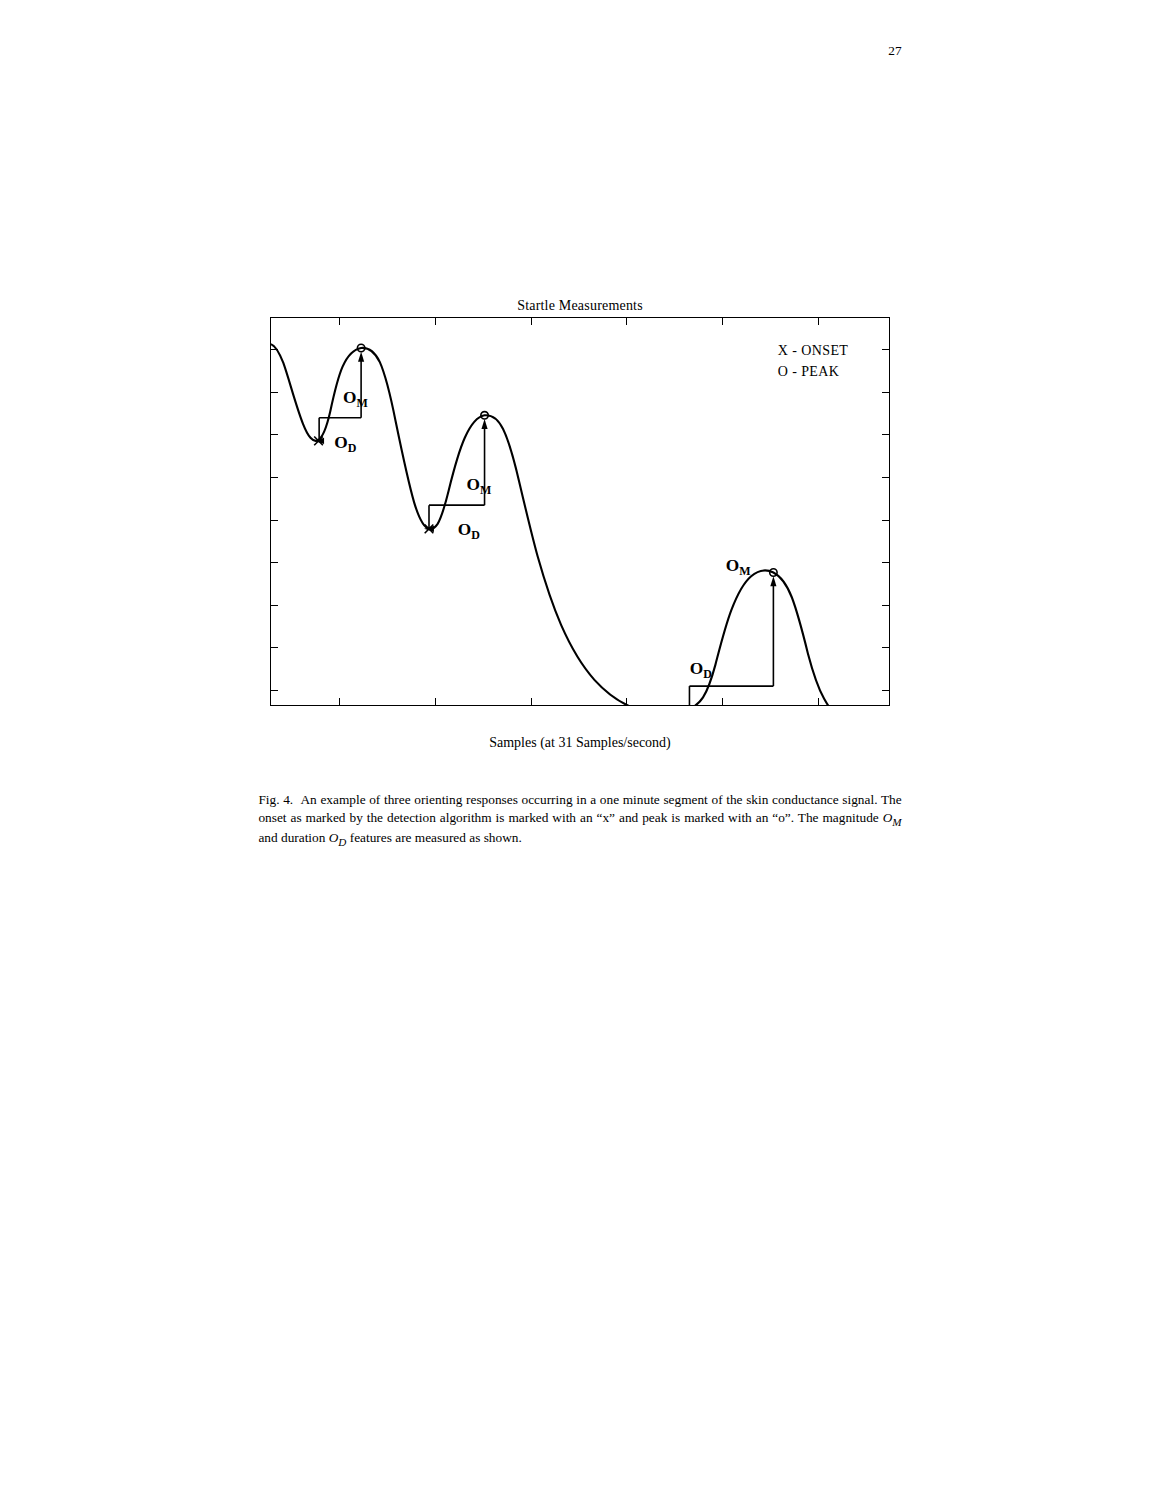27
Startle Measurements
MicroSiemens
18
17
16
15
14
13
12
11
10
5100
5200
5300
5400
5500
5600
X - ONSET
O - PEAK
OM
OD
OM
OD
OM
OD
Samples (at 31 Samples/second)
Fig. 4. An example of three orienting responses occurring in a one minute segment of the skin conductance signal. The onset as marked by the detection algorithm is marked with an “x” and peak is marked with an “o”. The magnitude OM and duration OD features are measured as shown.